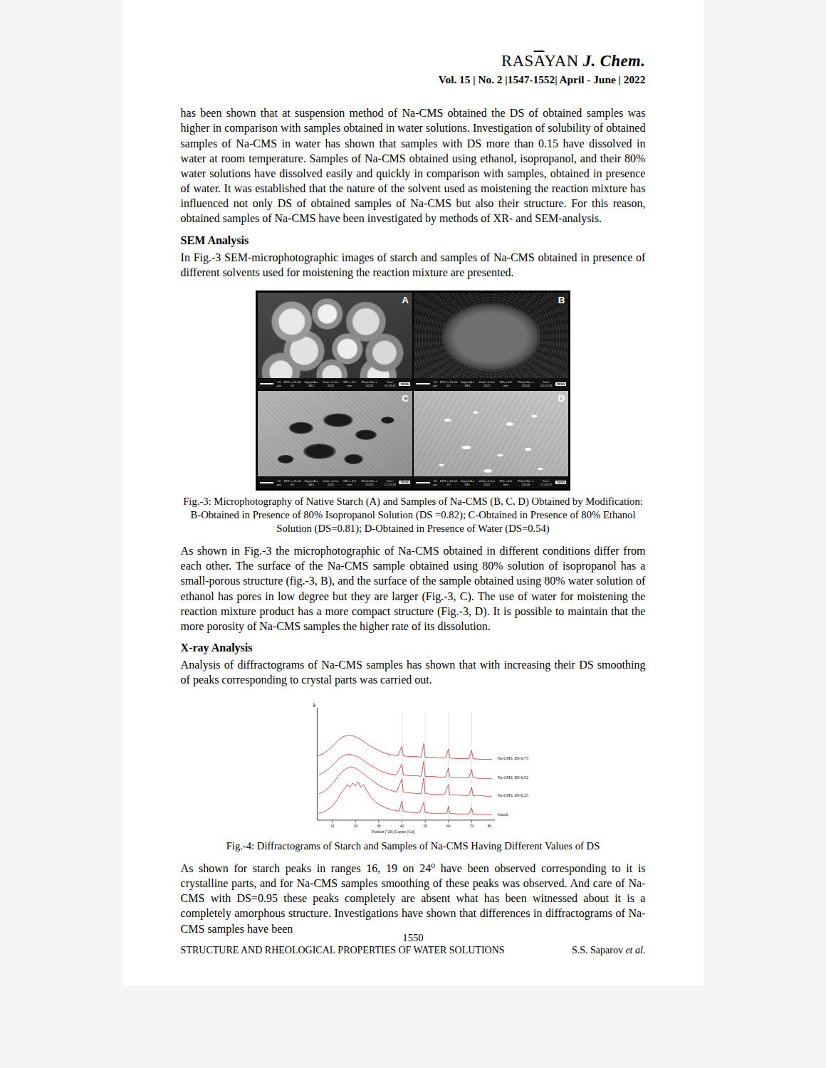RASAYAN J. Chem.
Vol. 15 | No. 2 |1547-1552| April - June | 2022
has been shown that at suspension method of Na-CMS obtained the DS of obtained samples was higher in comparison with samples obtained in water solutions. Investigation of solubility of obtained samples of Na-CMS in water has shown that samples with DS more than 0.15 have dissolved in water at room temperature. Samples of Na-CMS obtained using ethanol, isopropanol, and their 80% water solutions have dissolved easily and quickly in comparison with samples, obtained in presence of water. It was established that the nature of the solvent used as moistening the reaction mixture has influenced not only DS of obtained samples of Na-CMS but also their structure. For this reason, obtained samples of Na-CMS have been investigated by methods of XR- and SEM-analysis.
SEM Analysis
In Fig.-3 SEM-microphotographic images of starch and samples of Na-CMS obtained in presence of different solvents used for moistening the reaction mixture are presented.
A
10 µm EHT = 15.00 kV Signal A = SE1 Date: 4 Jun 2021 WD = 8.5 mm Photo No. = 13131 Time: 16:19:41 ZEISS
B
10 µm EHT = 15.00 kV Signal A = SE1 Date: 4 Jun 2021 WD = 8.0 mm Photo No. = 13144 Time: 16:52:43 ZEISS
C
10 µm EHT = 15.00 kV Signal A = SE1 Date: 4 Jun 2021 WD = 8.0 mm Photo No. = 13155 Time: 17:25:33 ZEISS
D
10 µm EHT = 15.00 kV Signal A = SE1 Date: 4 Jun 2021 WD = 8.0 mm Photo No. = 13148 Time: 17:05:47 ZEISS
Fig.-3: Microphotography of Native Starch (A) and Samples of Na-CMS (B, C, D) Obtained by Modification: B-Obtained in Presence of 80% Isopropanol Solution (DS =0.82); C-Obtained in Presence of 80% Ethanol Solution (DS=0.81); D-Obtained in Presence of Water (DS=0.54)
As shown in Fig.-3 the microphotographic of Na-CMS obtained in different conditions differ from each other. The surface of the Na-CMS sample obtained using 80% solution of isopropanol has a small-porous structure (fig.-3, B), and the surface of the sample obtained using 80% water solution of ethanol has pores in low degree but they are larger (Fig.-3, C). The use of water for moistening the reaction mixture product has a more compact structure (Fig.-3, D). It is possible to maintain that the more porosity of Na-CMS samples the higher rate of its dissolution.
X-ray Analysis
Analysis of diffractograms of Na-CMS samples has shown that with increasing their DS smoothing of peaks corresponding to crystal parts was carried out.
k 10 20 30 40 50 60 70 80 Position [°2θ] (Copper (Cu)) Starch Na-CMS, DS-0.25 Na-CMS, DS-0.52 Na-CMS, DS-0.73
Fig.-4: Diffractograms of Starch and Samples of Na-CMS Having Different Values of DS
As shown for starch peaks in ranges 16, 19 on 24o have been observed corresponding to it is crystalline parts, and for Na-CMS samples smoothing of these peaks was observed. And care of Na-CMS with DS=0.95 these peaks completely are absent what has been witnessed about it is a completely amorphous structure. Investigations have shown that differences in diffractograms of Na-CMS samples have been
1550
Structure and Rheological Properties of Water Solutions
S.S. Saparov et al.